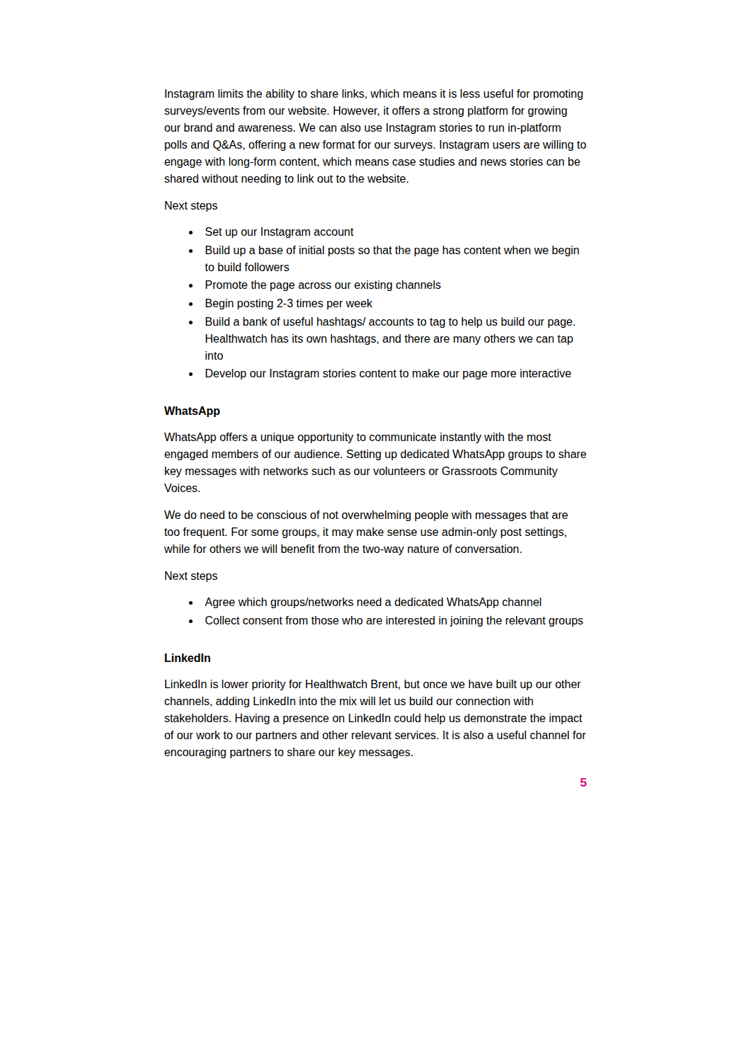Instagram limits the ability to share links, which means it is less useful for promoting surveys/events from our website. However, it offers a strong platform for growing our brand and awareness. We can also use Instagram stories to run in-platform polls and Q&As, offering a new format for our surveys. Instagram users are willing to engage with long-form content, which means case studies and news stories can be shared without needing to link out to the website.
Next steps
Set up our Instagram account
Build up a base of initial posts so that the page has content when we begin to build followers
Promote the page across our existing channels
Begin posting 2-3 times per week
Build a bank of useful hashtags/ accounts to tag to help us build our page. Healthwatch has its own hashtags, and there are many others we can tap into
Develop our Instagram stories content to make our page more interactive
WhatsApp
WhatsApp offers a unique opportunity to communicate instantly with the most engaged members of our audience. Setting up dedicated WhatsApp groups to share key messages with networks such as our volunteers or Grassroots Community Voices.
We do need to be conscious of not overwhelming people with messages that are too frequent. For some groups, it may make sense use admin-only post settings, while for others we will benefit from the two-way nature of conversation.
Next steps
Agree which groups/networks need a dedicated WhatsApp channel
Collect consent from those who are interested in joining the relevant groups
LinkedIn
LinkedIn is lower priority for Healthwatch Brent, but once we have built up our other channels, adding LinkedIn into the mix will let us build our connection with stakeholders. Having a presence on LinkedIn could help us demonstrate the impact of our work to our partners and other relevant services. It is also a useful channel for encouraging partners to share our key messages.
5